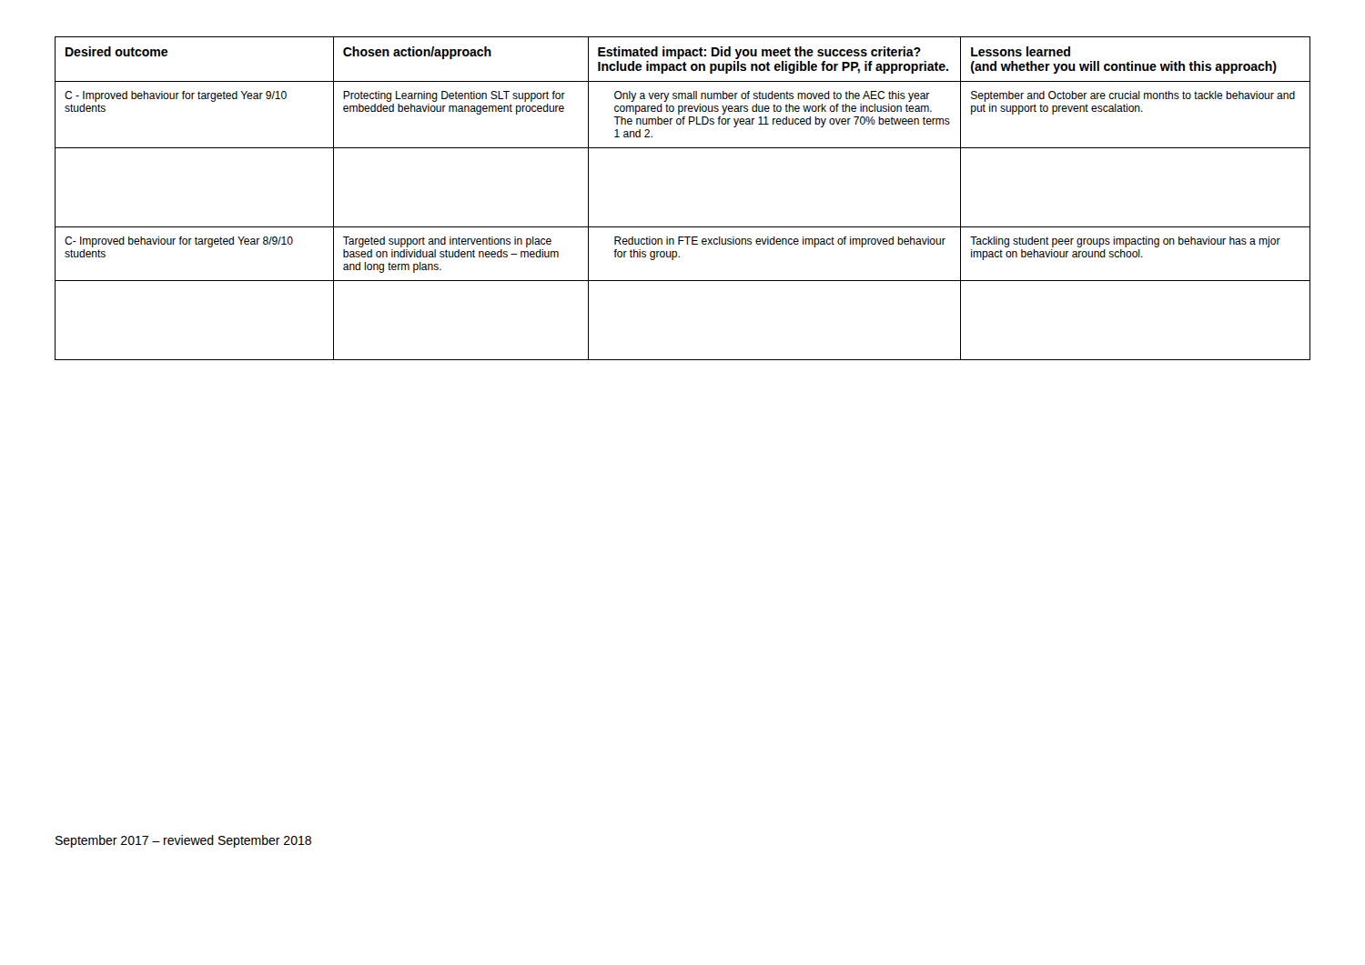| Desired outcome | Chosen action/approach | Estimated impact: Did you meet the success criteria? Include impact on pupils not eligible for PP, if appropriate. | Lessons learned (and whether you will continue with this approach) |
| --- | --- | --- | --- |
| C - Improved behaviour for targeted Year 9/10 students | Protecting Learning Detention SLT support for embedded behaviour management procedure | Only a very small number of students moved to the AEC this year compared to previous years due to the work of the inclusion team. The number of PLDs for year 11 reduced by over 70% between terms 1 and 2. | September and October are crucial months to tackle behaviour and put in support to prevent escalation. |
| C- Improved behaviour for targeted Year 8/9/10 students | Targeted support and interventions in place based on individual student needs – medium and long term plans. | Reduction in FTE exclusions evidence impact of improved behaviour for this group. | Tackling student peer groups impacting on behaviour has a mjor impact on behaviour around school. |
September 2017 – reviewed September 2018